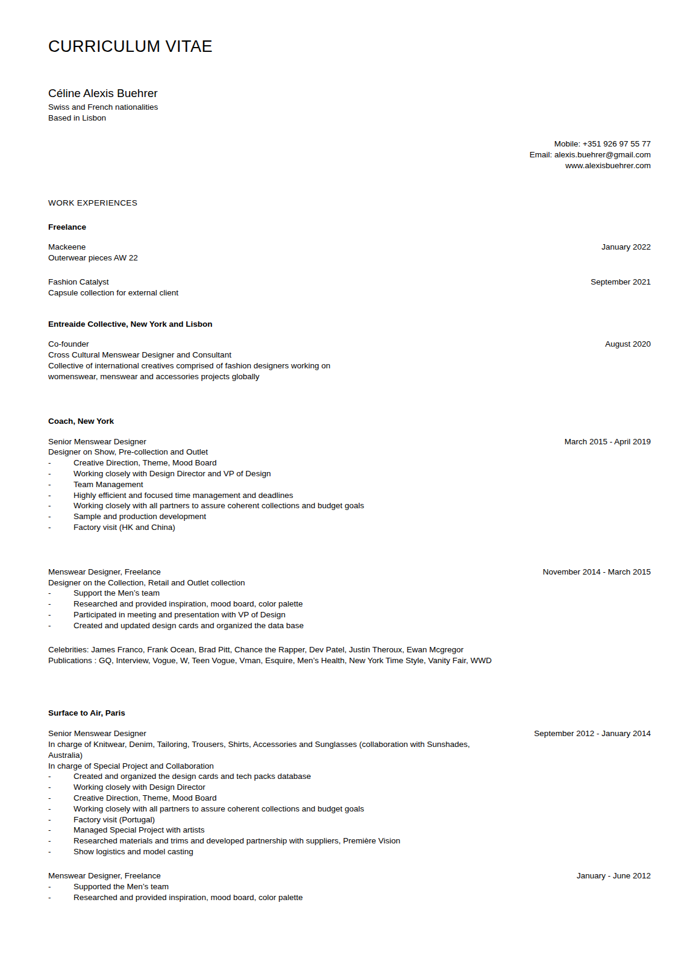CURRICULUM VITAE
Céline Alexis Buehrer
Swiss and French nationalities
Based in Lisbon
Mobile: +351 926 97 55 77
Email: alexis.buehrer@gmail.com
www.alexisbuehrer.com
WORK EXPERIENCES
Freelance
Mackeene
Outerwear pieces AW 22
January 2022
Fashion Catalyst
Capsule collection for external client
September 2021
Entreaide Collective, New York and Lisbon
Co-founder
Cross Cultural Menswear Designer and Consultant
Collective of international creatives comprised of fashion designers working on
womenswear, menswear and accessories projects globally
August 2020
Coach, New York
Senior Menswear Designer
Designer on Show, Pre-collection and Outlet
Creative Direction, Theme, Mood Board
Working closely with Design Director and VP of Design
Team Management
Highly efficient and focused time management and deadlines
Working closely with all partners to assure coherent collections and budget goals
Sample and production development
Factory visit (HK and China)
March 2015 - April 2019
Menswear Designer, Freelance
Designer on the Collection, Retail and Outlet collection
Support the Men’s team
Researched and provided inspiration, mood board, color palette
Participated in meeting and presentation with VP of Design
Created and updated design cards and organized the data base
November 2014 - March 2015
Celebrities: James Franco, Frank Ocean, Brad Pitt, Chance the Rapper, Dev Patel, Justin Theroux, Ewan Mcgregor
Publications : GQ, Interview, Vogue, W, Teen Vogue, Vman, Esquire, Men’s Health, New York Time Style, Vanity Fair, WWD
Surface to Air, Paris
Senior Menswear Designer
In charge of Knitwear, Denim, Tailoring, Trousers, Shirts, Accessories and Sunglasses (collaboration with Sunshades, Australia)
In charge of Special Project and Collaboration
Created and organized the design cards and tech packs database
Working closely with Design Director
Creative Direction, Theme, Mood Board
Working closely with all partners to assure coherent collections and budget goals
Factory visit (Portugal)
Managed Special Project with artists
Researched materials and trims and developed partnership with suppliers, Première Vision
Show logistics and model casting
September 2012 - January 2014
Menswear Designer, Freelance
Supported the Men’s team
Researched and provided inspiration, mood board, color palette
January - June 2012